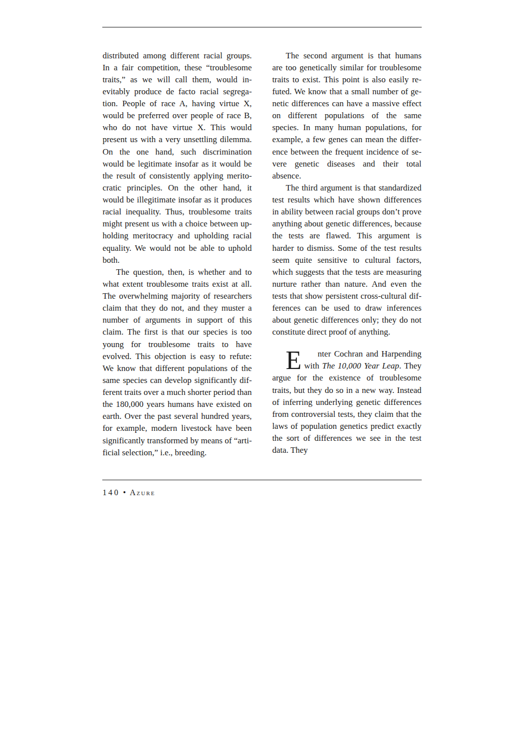distributed among different racial groups. In a fair competition, these “troublesome traits,” as we will call them, would inevitably produce de facto racial segregation. People of race A, having virtue X, would be preferred over people of race B, who do not have virtue X. This would present us with a very unsettling dilemma. On the one hand, such discrimination would be legitimate insofar as it would be the result of consistently applying meritocratic principles. On the other hand, it would be illegitimate insofar as it produces racial inequality. Thus, troublesome traits might present us with a choice between upholding meritocracy and upholding racial equality. We would not be able to uphold both.
The question, then, is whether and to what extent troublesome traits exist at all. The overwhelming majority of researchers claim that they do not, and they muster a number of arguments in support of this claim. The first is that our species is too young for troublesome traits to have evolved. This objection is easy to refute: We know that different populations of the same species can develop significantly different traits over a much shorter period than the 180,000 years humans have existed on earth. Over the past several hundred years, for example, modern livestock have been significantly transformed by means of “artificial selection,” i.e., breeding.
The second argument is that humans are too genetically similar for troublesome traits to exist. This point is also easily refuted. We know that a small number of genetic differences can have a massive effect on different populations of the same species. In many human populations, for example, a few genes can mean the difference between the frequent incidence of severe genetic diseases and their total absence.
The third argument is that standardized test results which have shown differences in ability between racial groups don’t prove anything about genetic differences, because the tests are flawed. This argument is harder to dismiss. Some of the test results seem quite sensitive to cultural factors, which suggests that the tests are measuring nurture rather than nature. And even the tests that show persistent cross-cultural differences can be used to draw inferences about genetic differences only; they do not constitute direct proof of anything.
Enter Cochran and Harpending with The 10,000 Year Leap. They argue for the existence of troublesome traits, but they do so in a new way. Instead of inferring underlying genetic differences from controversial tests, they claim that the laws of population genetics predict exactly the sort of differences we see in the test data. They
140 • Azure